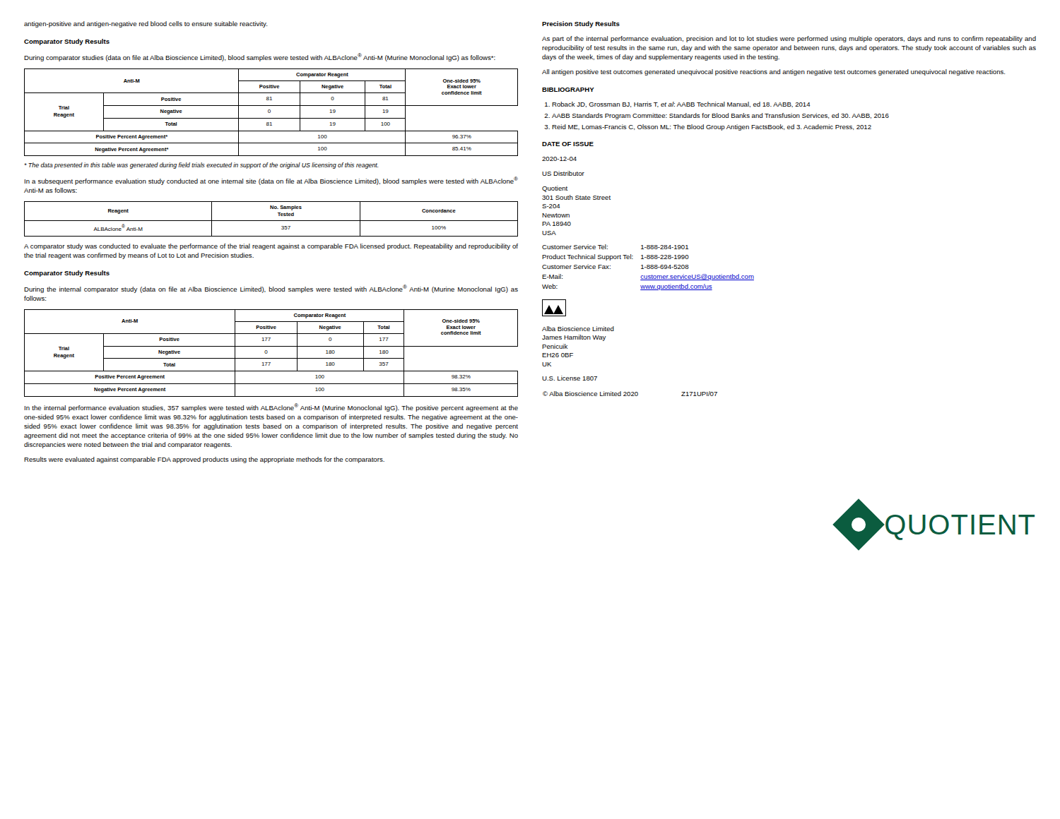antigen-positive and antigen-negative red blood cells to ensure suitable reactivity.
Comparator Study Results
During comparator studies (data on file at Alba Bioscience Limited), blood samples were tested with ALBAclone® Anti-M (Murine Monoclonal IgG) as follows*:
| Anti-M | Comparator Reagent | One-sided 95% Exact lower confidence limit |
| --- | --- | --- |
| Positive | Negative | Total |
| Trial Reagent | Positive | 81 | 0 | 81 |
| Negative | 0 | 19 | 19 | |
| Total | 81 | 19 | 100 | |
| Positive Percent Agreement* | 100 | 96.37% |
| Negative Percent Agreement* | 100 | 85.41% |
* The data presented in this table was generated during field trials executed in support of the original US licensing of this reagent.
In a subsequent performance evaluation study conducted at one internal site (data on file at Alba Bioscience Limited), blood samples were tested with ALBAclone® Anti-M as follows:
| Reagent | No. Samples Tested | Concordance |
| --- | --- | --- |
| ALBAclone ® Anti-M | 357 | 100% |
A comparator study was conducted to evaluate the performance of the trial reagent against a comparable FDA licensed product. Repeatability and reproducibility of the trial reagent was confirmed by means of Lot to Lot and Precision studies.
Comparator Study Results
During the internal comparator study (data on file at Alba Bioscience Limited), blood samples were tested with ALBAclone® Anti-M (Murine Monoclonal IgG) as follows:
| Anti-M | Comparator Reagent | One-sided 95% Exact lower confidence limit |
| --- | --- | --- |
| Positive | Negative | Total |
| Trial Reagent | Positive | 177 | 0 | 177 |
| Negative | 0 | 180 | 180 | |
| Total | 177 | 180 | 357 | |
| Positive Percent Agreement | 100 | 98.32% |
| Negative Percent Agreement | 100 | 98.35% |
In the internal performance evaluation studies, 357 samples were tested with ALBAclone® Anti-M (Murine Monoclonal IgG). The positive percent agreement at the one-sided 95% exact lower confidence limit was 98.32% for agglutination tests based on a comparison of interpreted results. The negative agreement at the one-sided 95% exact lower confidence limit was 98.35% for agglutination tests based on a comparison of interpreted results. The positive and negative percent agreement did not meet the acceptance criteria of 99% at the one sided 95% lower confidence limit due to the low number of samples tested during the study. No discrepancies were noted between the trial and comparator reagents.
Results were evaluated against comparable FDA approved products using the appropriate methods for the comparators.
Precision Study Results
As part of the internal performance evaluation, precision and lot to lot studies were performed using multiple operators, days and runs to confirm repeatability and reproducibility of test results in the same run, day and with the same operator and between runs, days and operators. The study took account of variables such as days of the week, times of day and supplementary reagents used in the testing.
All antigen positive test outcomes generated unequivocal positive reactions and antigen negative test outcomes generated unequivocal negative reactions.
BIBLIOGRAPHY
Roback JD, Grossman BJ, Harris T, et al: AABB Technical Manual, ed 18. AABB, 2014
AABB Standards Program Committee: Standards for Blood Banks and Transfusion Services, ed 30. AABB, 2016
Reid ME, Lomas-Francis C, Olsson ML: The Blood Group Antigen FactsBook, ed 3. Academic Press, 2012
DATE OF ISSUE
2020-12-04
US Distributor
Quotient
301 South State Street
S-204
Newtown
PA 18940
USA
| Customer Service Tel: | 1-888-284-1901 |
| Product Technical Support Tel: | 1-888-228-1990 |
| Customer Service Fax: | 1-888-694-5208 |
| E-Mail: | customer.serviceUS@quotientbd.com |
| Web: | www.quotientbd.com/us |
Alba Bioscience Limited
James Hamilton Way
Penicuik
EH26 0BF
UK
U.S. License 1807
| © Alba Bioscience Limited 2020 | Z171UPI/07 |
QUOTIENT